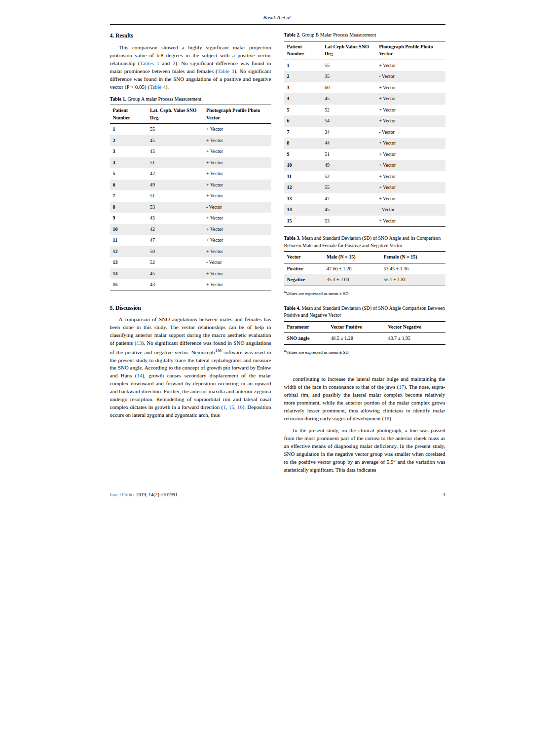Basak A et al.
4. Results
This comparison showed a highly significant malar projection protrusion value of 6.8 degrees in the subject with a positive vector relationship (Tables 1 and 2). No significant difference was found in malar prominence between males and females (Table 3). No significant difference was found in the SNO angulations of a positive and negative vector (P > 0.05) (Table 4).
Table 1. Group A malar Process Measurement
| Patient Number | Lat. Ceph. Value SNO Deg. | Photograph Profile Photo Vector |
| --- | --- | --- |
| 1 | 55 | + Vector |
| 2 | 45 | + Vector |
| 3 | 45 | + Vector |
| 4 | 51 | + Vector |
| 5 | 42 | + Vector |
| 6 | 49 | + Vector |
| 7 | 51 | + Vector |
| 8 | 53 | - Vector |
| 9 | 45 | + Vector |
| 10 | 42 | + Vector |
| 11 | 47 | + Vector |
| 12 | 50 | + Vector |
| 13 | 52 | - Vector |
| 14 | 45 | + Vector |
| 15 | 43 | + Vector |
5. Discussion
A comparison of SNO angulations between males and females has been done in this study. The vector relationships can be of help in classifying anterior malar support during the macro aesthetic evaluation of patients (13). No significant difference was found in SNO angulations of the positive and negative vector. NemocephTM software was used in the present study to digitally trace the lateral cephalograms and measure the SNO angle. According to the concept of growth put forward by Enlow and Hans (14), growth causes secondary displacement of the malar complex downward and forward by deposition occurring in an upward and backward direction. Further, the anterior maxilla and anterior zygoma undergo resorption. Remodelling of supraorbital rim and lateral nasal complex dictates its growth in a forward direction (1, 15, 16). Deposition occurs on lateral zygoma and zygomatic arch, thus
Table 2. Group B Malar Process Measurement
| Patient Number | Lat Ceph Value SNO Deg | Photograph Profile Photo Vector |
| --- | --- | --- |
| 1 | 55 | + Vector |
| 2 | 35 | - Vector |
| 3 | 60 | + Vector |
| 4 | 45 | + Vector |
| 5 | 52 | + Vector |
| 6 | 54 | + Vector |
| 7 | 34 | - Vector |
| 8 | 44 | + Vector |
| 9 | 51 | + Vector |
| 10 | 49 | + Vector |
| 11 | 52 | + Vector |
| 12 | 55 | + Vector |
| 13 | 47 | + Vector |
| 14 | 45 | - Vector |
| 15 | 53 | + Vector |
Table 3. Mean and Standard Deviation (SD) of SNO Angle and its Comparison Between Male and Female for Positive and Negative Vector
| Vector | Male (N = 15) | Female (N = 15) |
| --- | --- | --- |
| Positive | 47.66 ± 1.20 | 53.45 ± 1.36 |
| Negative | 35.3 ± 2.00 | 55.1 ± 1.81 |
aValues are expressed as mean ± SD.
Table 4. Mean and Standard Deviation (SD) of SNO Angle Comparison Between Positive and Negative Vector
| Parameter | Vector Positive | Vector Negative |
| --- | --- | --- |
| SNO angle | 48.5 ± 1.28 | 43.7 ± 1.95 |
aValues are expressed as mean ± SD.
contributing to increase the lateral malar bulge and maintaining the width of the face in consonance to that of the jaws (17). The nose, supra-orbital rim, and possibly the lateral malar complex become relatively more prominent, while the anterior portion of the malar complex grows relatively lesser prominent, thus allowing clinicians to identify malar retrusion during early stages of development (18).
In the present study, on the clinical photograph, a line was passed from the most prominent part of the cornea to the anterior cheek mass as an effective means of diagnosing malar deficiency. In the present study, SNO angulation in the negative vector group was smaller when corelated to the positive vector group by an average of 5.9° and the variation was statistically significant. This data indicates
Iran J Ortho. 2019; 14(2):e101991.
3